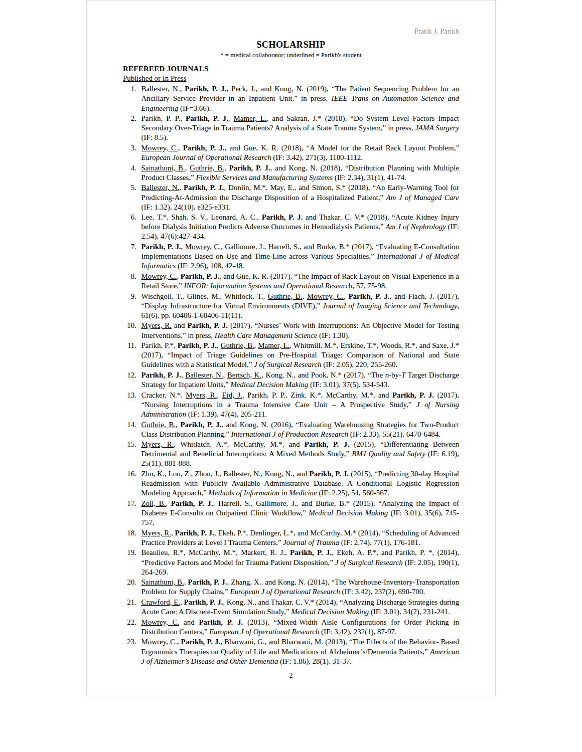Pratik J. Parikh
SCHOLARSHIP
* = medical collaborator; underlined = Parikh's student
REFEREED JOURNALS
Published or In Press
Ballester, N., Parikh, P. J., Peck, J., and Kong, N. (2019), “The Patient Sequencing Problem for an Ancillary Service Provider in an Inpatient Unit,” in press, IEEE Trans on Automation Science and Engineering (IF=3.66).
Parikh, P. P., Parikh, P. J., Mamer, L., and Sakran, J.* (2018), “Do System Level Factors Impact Secondary Over-Triage in Trauma Patients? Analysis of a State Trauma System,” in press, JAMA Surgery (IF: 8.5).
Mowrey, C., Parikh, P. J., and Gue, K. R. (2018), “A Model for the Retail Rack Layout Problem,” European Journal of Operational Research (IF: 3.42), 271(3), 1100-1112.
Sainathuni, B., Guthrie, B., Parikh, P. J., and Kong, N. (2018), “Distribution Planning with Multiple Product Classes,” Flexible Services and Manufacturing Systems (IF: 2.34), 31(1), 41-74.
Ballester, N., Parikh, P. J., Donlin, M.*, May, E., and Simon, S.* (2018), “An Early-Warning Tool for Predicting-At-Admission the Discharge Disposition of a Hospitalized Patient,” Am J of Managed Care (IF: 1.32), 24(10), e325-e331.
Lee, T.*, Shah, S. V., Leonard, A. C., Parikh, P. J, and Thakar, C. V.* (2018), “Acute Kidney Injury before Dialysis Initiation Predicts Adverse Outcomes in Hemodialysis Patients,” Am J of Nephrology (IF: 2.54), 47(6):427-434.
Parikh, P. J., Mowrey, C., Gallimore, J., Harrell, S., and Burke, B.* (2017), “Evaluating E-Consultation Implementations Based on Use and Time-Line across Various Specialties,” International J of Medical Informatics (IF: 2.96), 108, 42-48.
Mowrey, C., Parikh, P. J., and Gue, K. R. (2017), “The Impact of Rack Layout on Visual Experience in a Retail Store,” INFOR: Information Systems and Operational Research, 57, 75-98.
Wischgoll, T., Glines, M., Whitlock, T., Guthrie, B., Mowrey, C., Parikh, P. J., and Flach, J. (2017), “Display Infrastructure for Virtual Environments (DIVE),” Journal of Imaging Science and Technology, 61(6), pp. 60406-1-60406-11(11).
Myers, R. and Parikh, P. J. (2017), “Nurses’ Work with Interruptions: An Objective Model for Testing Interventions,” in press, Health Care Management Science (IF: 1.30).
Parikh, P.*, Parikh, P. J., Guthrie, B., Mamer, L., Whitmill, M.*, Erskine, T.*, Woods, R.*, and Saxe, J.* (2017), “Impact of Triage Guidelines on Pre-Hospital Triage: Comparison of National and State Guidelines with a Statistical Model,” J of Surgical Research (IF: 2.05), 220, 255-260.
Parikh, P. J., Ballester, N., Bertsch, K., Kong, N., and Pook, N.* (2017), “The n-by-T Target Discharge Strategy for Inpatient Units,” Medical Decision Making (IF: 3.01), 37(5), 534-543.
Cracker, N.*, Myers, R., Eid, J., Parikh, P. P., Zink, K.*, McCarthy, M.*, and Parikh, P. J. (2017), “Nursing Interruptions in a Trauma Intensive Care Unit – A Prospective Study,” J of Nursing Administration (IF: 1.39), 47(4), 205-211.
Guthrie, B., Parikh, P. J., and Kong, N. (2016), “Evaluating Warehousing Strategies for Two-Product Class Distribution Planning,” International J of Production Research (IF: 2.33), 55(21), 6470-6484.
Myers, R., Whitlatch, A.*, McCarthy, M.*, and Parikh, P. J. (2015), “Differentiating Between Detrimental and Beneficial Interruptions: A Mixed Methods Study,” BMJ Quality and Safety (IF: 6.19), 25(11), 881-888.
Zhu, K., Lou, Z., Zhou, J., Ballester, N., Kong, N., and Parikh, P. J. (2015), “Predicting 30-day Hospital Readmission with Publicly Available Administrative Database. A Conditional Logistic Regression Modeling Approach,” Methods of Information in Medicine (IF: 2.25), 54, 560-567.
Zoll, B., Parikh, P. J., Harrell, S., Gallimore, J., and Burke, B.* (2015), “Analyzing the Impact of Diabetes E-Consults on Outpatient Clinic Workflow,” Medical Decision Making (IF: 3.01), 35(6), 745-757.
Myers, R., Parikh, P. J., Ekeh, P.*, Denlinger, L.*, and McCarthy, M.* (2014), “Scheduling of Advanced Practice Providers at Level I Trauma Centers,” Journal of Trauma (IF: 2.74), 77(1), 176-181.
Beaulieu, R.*, McCarthy, M.*, Markert, R. J., Parikh, P. J., Ekeh, A. P.*, and Parikh, P. *, (2014), “Predictive Factors and Model for Trauma Patient Disposition,” J of Surgical Research (IF: 2.05), 190(1), 264-269.
Sainathuni, B., Parikh, P. J., Zhang, X., and Kong, N. (2014), “The Warehouse-Inventory-Transportation Problem for Supply Chains,” European J of Operational Research (IF: 3.42), 237(2), 690-700.
Crawford, E., Parikh, P. J., Kong, N., and Thakar, C. V.* (2014), “Analyzing Discharge Strategies during Acute Care: A Discrete-Event Simulation Study,” Medical Decision Making (IF: 3.01), 34(2), 231-241.
Mowrey, C. and Parikh, P. J. (2013), “Mixed-Width Aisle Configurations for Order Picking in Distribution Centers,” European J of Operational Research (IF: 3.42), 232(1), 87-97.
Mowrey, C., Parikh, P. J., Bharwani, G., and Bharwani, M. (2013), “The Effects of the Behavior- Based Ergonomics Therapies on Quality of Life and Medications of Alzheimer’s/Dementia Patients,” American J of Alzheimer’s Disease and Other Dementia (IF: 1.86), 28(1), 31-37.
2